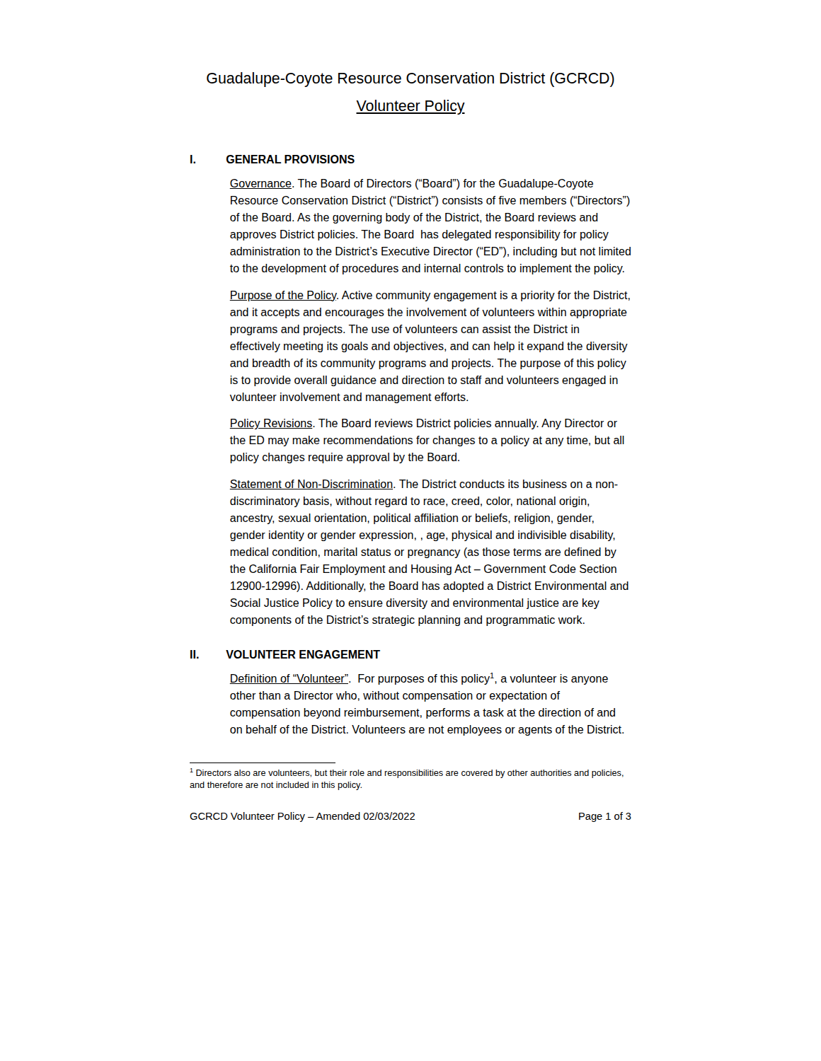Guadalupe-Coyote Resource Conservation District (GCRCD)
Volunteer Policy
GENERAL PROVISIONS
Governance. The Board of Directors (“Board”) for the Guadalupe-Coyote Resource Conservation District (“District”) consists of five members (“Directors”) of the Board. As the governing body of the District, the Board reviews and approves District policies. The Board has delegated responsibility for policy administration to the District’s Executive Director (“ED”), including but not limited to the development of procedures and internal controls to implement the policy.
Purpose of the Policy. Active community engagement is a priority for the District, and it accepts and encourages the involvement of volunteers within appropriate programs and projects. The use of volunteers can assist the District in effectively meeting its goals and objectives, and can help it expand the diversity and breadth of its community programs and projects. The purpose of this policy is to provide overall guidance and direction to staff and volunteers engaged in volunteer involvement and management efforts.
Policy Revisions. The Board reviews District policies annually. Any Director or the ED may make recommendations for changes to a policy at any time, but all policy changes require approval by the Board.
Statement of Non-Discrimination. The District conducts its business on a non-discriminatory basis, without regard to race, creed, color, national origin, ancestry, sexual orientation, political affiliation or beliefs, religion, gender, gender identity or gender expression, , age, physical and indivisible disability, medical condition, marital status or pregnancy (as those terms are defined by the California Fair Employment and Housing Act – Government Code Section 12900-12996). Additionally, the Board has adopted a District Environmental and Social Justice Policy to ensure diversity and environmental justice are key components of the District’s strategic planning and programmatic work.
VOLUNTEER ENGAGEMENT
Definition of “Volunteer”. For purposes of this policy1, a volunteer is anyone other than a Director who, without compensation or expectation of compensation beyond reimbursement, performs a task at the direction of and on behalf of the District. Volunteers are not employees or agents of the District.
1 Directors also are volunteers, but their role and responsibilities are covered by other authorities and policies, and therefore are not included in this policy.
GCRCD Volunteer Policy – Amended 02/03/2022 Page 1 of 3